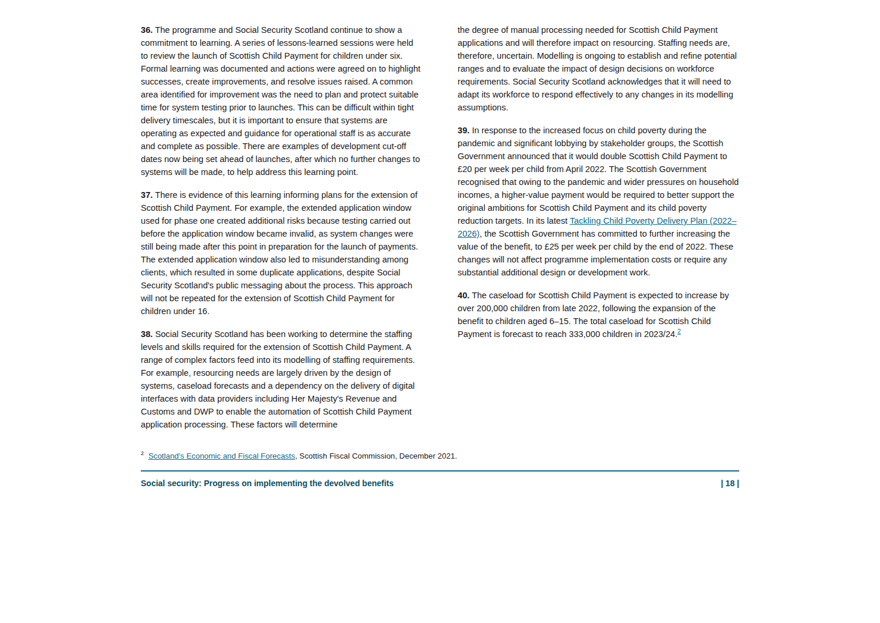36. The programme and Social Security Scotland continue to show a commitment to learning. A series of lessons-learned sessions were held to review the launch of Scottish Child Payment for children under six. Formal learning was documented and actions were agreed on to highlight successes, create improvements, and resolve issues raised. A common area identified for improvement was the need to plan and protect suitable time for system testing prior to launches. This can be difficult within tight delivery timescales, but it is important to ensure that systems are operating as expected and guidance for operational staff is as accurate and complete as possible. There are examples of development cut-off dates now being set ahead of launches, after which no further changes to systems will be made, to help address this learning point.
37. There is evidence of this learning informing plans for the extension of Scottish Child Payment. For example, the extended application window used for phase one created additional risks because testing carried out before the application window became invalid, as system changes were still being made after this point in preparation for the launch of payments. The extended application window also led to misunderstanding among clients, which resulted in some duplicate applications, despite Social Security Scotland's public messaging about the process. This approach will not be repeated for the extension of Scottish Child Payment for children under 16.
38. Social Security Scotland has been working to determine the staffing levels and skills required for the extension of Scottish Child Payment. A range of complex factors feed into its modelling of staffing requirements. For example, resourcing needs are largely driven by the design of systems, caseload forecasts and a dependency on the delivery of digital interfaces with data providers including Her Majesty's Revenue and Customs and DWP to enable the automation of Scottish Child Payment application processing. These factors will determine
the degree of manual processing needed for Scottish Child Payment applications and will therefore impact on resourcing. Staffing needs are, therefore, uncertain. Modelling is ongoing to establish and refine potential ranges and to evaluate the impact of design decisions on workforce requirements. Social Security Scotland acknowledges that it will need to adapt its workforce to respond effectively to any changes in its modelling assumptions.
39. In response to the increased focus on child poverty during the pandemic and significant lobbying by stakeholder groups, the Scottish Government announced that it would double Scottish Child Payment to £20 per week per child from April 2022. The Scottish Government recognised that owing to the pandemic and wider pressures on household incomes, a higher-value payment would be required to better support the original ambitions for Scottish Child Payment and its child poverty reduction targets. In its latest Tackling Child Poverty Delivery Plan (2022–2026), the Scottish Government has committed to further increasing the value of the benefit, to £25 per week per child by the end of 2022. These changes will not affect programme implementation costs or require any substantial additional design or development work.
40. The caseload for Scottish Child Payment is expected to increase by over 200,000 children from late 2022, following the expansion of the benefit to children aged 6–15. The total caseload for Scottish Child Payment is forecast to reach 333,000 children in 2023/24.2
2 Scotland's Economic and Fiscal Forecasts, Scottish Fiscal Commission, December 2021.
Social security: Progress on implementing the devolved benefits | 18 |